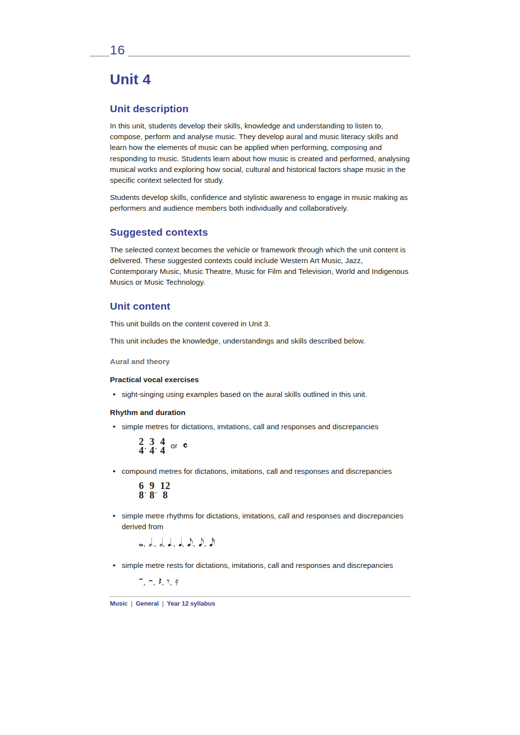16
Unit 4
Unit description
In this unit, students develop their skills, knowledge and understanding to listen to, compose, perform and analyse music. They develop aural and music literacy skills and learn how the elements of music can be applied when performing, composing and responding to music. Students learn about how music is created and performed, analysing musical works and exploring how social, cultural and historical factors shape music in the specific context selected for study.
Students develop skills, confidence and stylistic awareness to engage in music making as performers and audience members both individually and collaboratively.
Suggested contexts
The selected context becomes the vehicle or framework through which the unit content is delivered. These suggested contexts could include Western Art Music, Jazz, Contemporary Music, Music Theatre, Music for Film and Television, World and Indigenous Musics or Music Technology.
Unit content
This unit builds on the content covered in Unit 3.
This unit includes the knowledge, understandings and skills described below.
Aural and theory
Practical vocal exercises
sight-singing using examples based on the aural skills outlined in this unit.
Rhythm and duration
simple metres for dictations, imitations, call and responses and discrepancies
24, 34, 44 or 𝄴
compound metres for dictations, imitations, call and responses and discrepancies
68, 98, 128
simple metre rhythms for dictations, imitations, call and responses and discrepancies derived from
𝅝, 𝅗𝅥𝅭, 𝅗𝅥, 𝅘𝅥𝅭, 𝅘𝅥, 𝅘𝅥𝅮𝅭, 𝅘𝅥𝅮, 𝅘𝅥𝅯
simple metre rests for dictations, imitations, call and responses and discrepancies
𝄻, 𝄼, 𝄽, 𝄾, 𝄿
Music | General | Year 12 syllabus